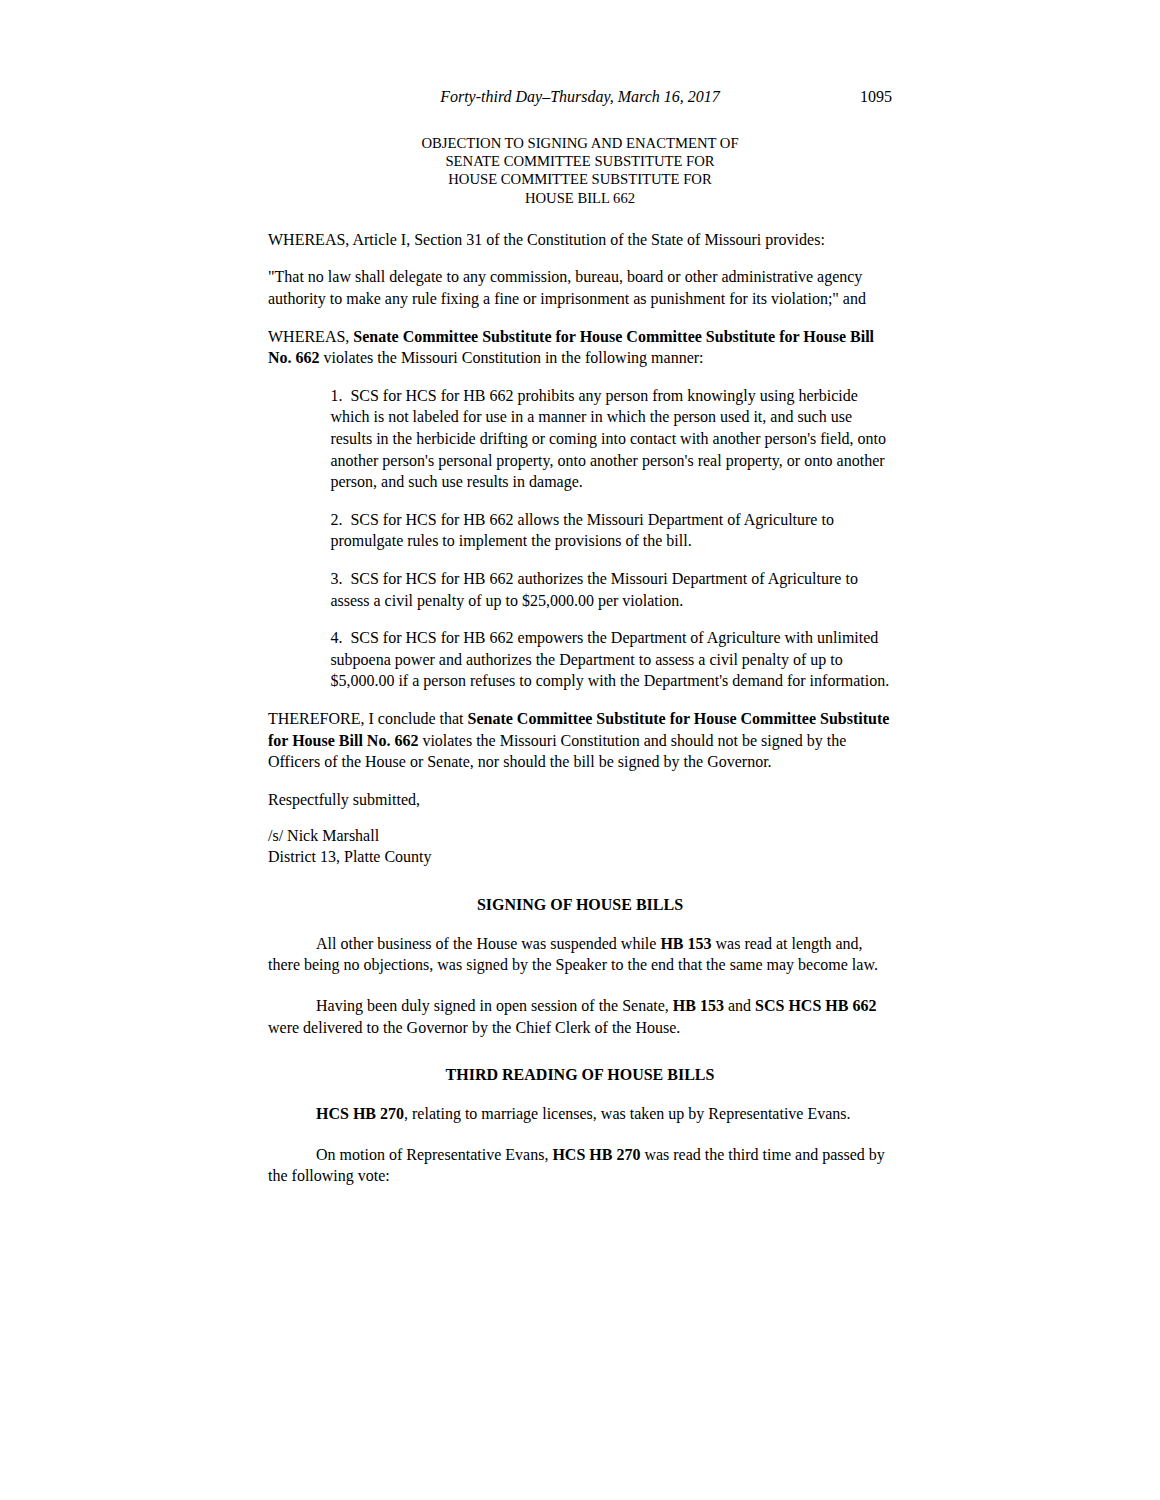Forty-third Day–Thursday, March 16, 20171095
OBJECTION TO SIGNING AND ENACTMENT OF
SENATE COMMITTEE SUBSTITUTE FOR
HOUSE COMMITTEE SUBSTITUTE FOR
HOUSE BILL 662
WHEREAS, Article I, Section 31 of the Constitution of the State of Missouri provides:
"That no law shall delegate to any commission, bureau, board or other administrative agency authority to make any rule fixing a fine or imprisonment as punishment for its violation;" and
WHEREAS, Senate Committee Substitute for House Committee Substitute for House Bill No. 662 violates the Missouri Constitution in the following manner:
1. SCS for HCS for HB 662 prohibits any person from knowingly using herbicide which is not labeled for use in a manner in which the person used it, and such use results in the herbicide drifting or coming into contact with another person's field, onto another person's personal property, onto another person's real property, or onto another person, and such use results in damage.
2. SCS for HCS for HB 662 allows the Missouri Department of Agriculture to promulgate rules to implement the provisions of the bill.
3. SCS for HCS for HB 662 authorizes the Missouri Department of Agriculture to assess a civil penalty of up to $25,000.00 per violation.
4. SCS for HCS for HB 662 empowers the Department of Agriculture with unlimited subpoena power and authorizes the Department to assess a civil penalty of up to $5,000.00 if a person refuses to comply with the Department's demand for information.
THEREFORE, I conclude that Senate Committee Substitute for House Committee Substitute for House Bill No. 662 violates the Missouri Constitution and should not be signed by the Officers of the House or Senate, nor should the bill be signed by the Governor.
Respectfully submitted,
/s/ Nick Marshall
District 13, Platte County
SIGNING OF HOUSE BILLS
All other business of the House was suspended while HB 153 was read at length and, there being no objections, was signed by the Speaker to the end that the same may become law.
Having been duly signed in open session of the Senate, HB 153 and SCS HCS HB 662 were delivered to the Governor by the Chief Clerk of the House.
THIRD READING OF HOUSE BILLS
HCS HB 270, relating to marriage licenses, was taken up by Representative Evans.
On motion of Representative Evans, HCS HB 270 was read the third time and passed by the following vote: